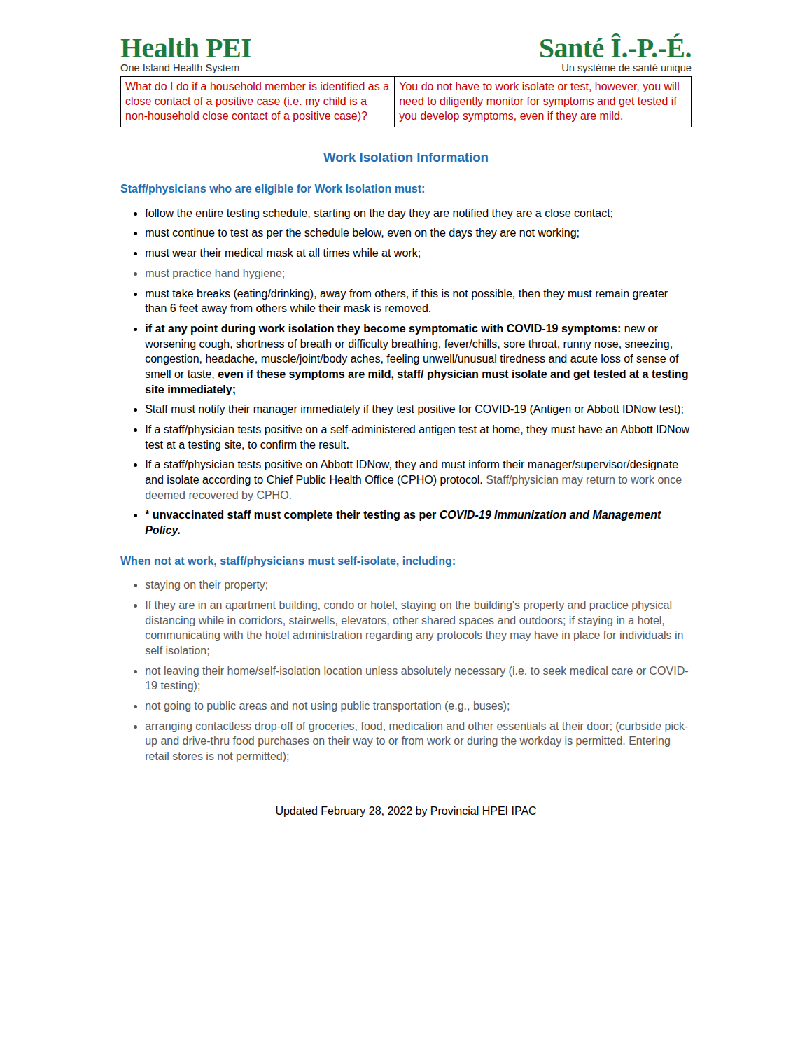Health PEI
One Island Health System
Santé Î.-P.-É.
Un système de santé unique
| What do I do if a household member is identified as a close contact of a positive case (i.e. my child is a non-household close contact of a positive case)? | You do not have to work isolate or test, however, you will need to diligently monitor for symptoms and get tested if you develop symptoms, even if they are mild. |
Work Isolation Information
Staff/physicians who are eligible for Work Isolation must:
follow the entire testing schedule, starting on the day they are notified they are a close contact;
must continue to test as per the schedule below, even on the days they are not working;
must wear their medical mask at all times while at work;
must practice hand hygiene;
must take breaks (eating/drinking), away from others, if this is not possible, then they must remain greater than 6 feet away from others while their mask is removed.
if at any point during work isolation they become symptomatic with COVID-19 symptoms: new or worsening cough, shortness of breath or difficulty breathing, fever/chills, sore throat, runny nose, sneezing, congestion, headache, muscle/joint/body aches, feeling unwell/unusual tiredness and acute loss of sense of smell or taste, even if these symptoms are mild, staff/ physician must isolate and get tested at a testing site immediately;
Staff must notify their manager immediately if they test positive for COVID-19 (Antigen or Abbott IDNow test);
If a staff/physician tests positive on a self-administered antigen test at home, they must have an Abbott IDNow test at a testing site, to confirm the result.
If a staff/physician tests positive on Abbott IDNow, they and must inform their manager/supervisor/designate and isolate according to Chief Public Health Office (CPHO) protocol. Staff/physician may return to work once deemed recovered by CPHO.
* unvaccinated staff must complete their testing as per COVID-19 Immunization and Management Policy.
When not at work, staff/physicians must self-isolate, including:
staying on their property;
If they are in an apartment building, condo or hotel, staying on the building's property and practice physical distancing while in corridors, stairwells, elevators, other shared spaces and outdoors; if staying in a hotel, communicating with the hotel administration regarding any protocols they may have in place for individuals in self isolation;
not leaving their home/self-isolation location unless absolutely necessary (i.e. to seek medical care or COVID-19 testing);
not going to public areas and not using public transportation (e.g., buses);
arranging contactless drop-off of groceries, food, medication and other essentials at their door; (curbside pick-up and drive-thru food purchases on their way to or from work or during the workday is permitted. Entering retail stores is not permitted);
Updated February 28, 2022 by Provincial HPEI IPAC